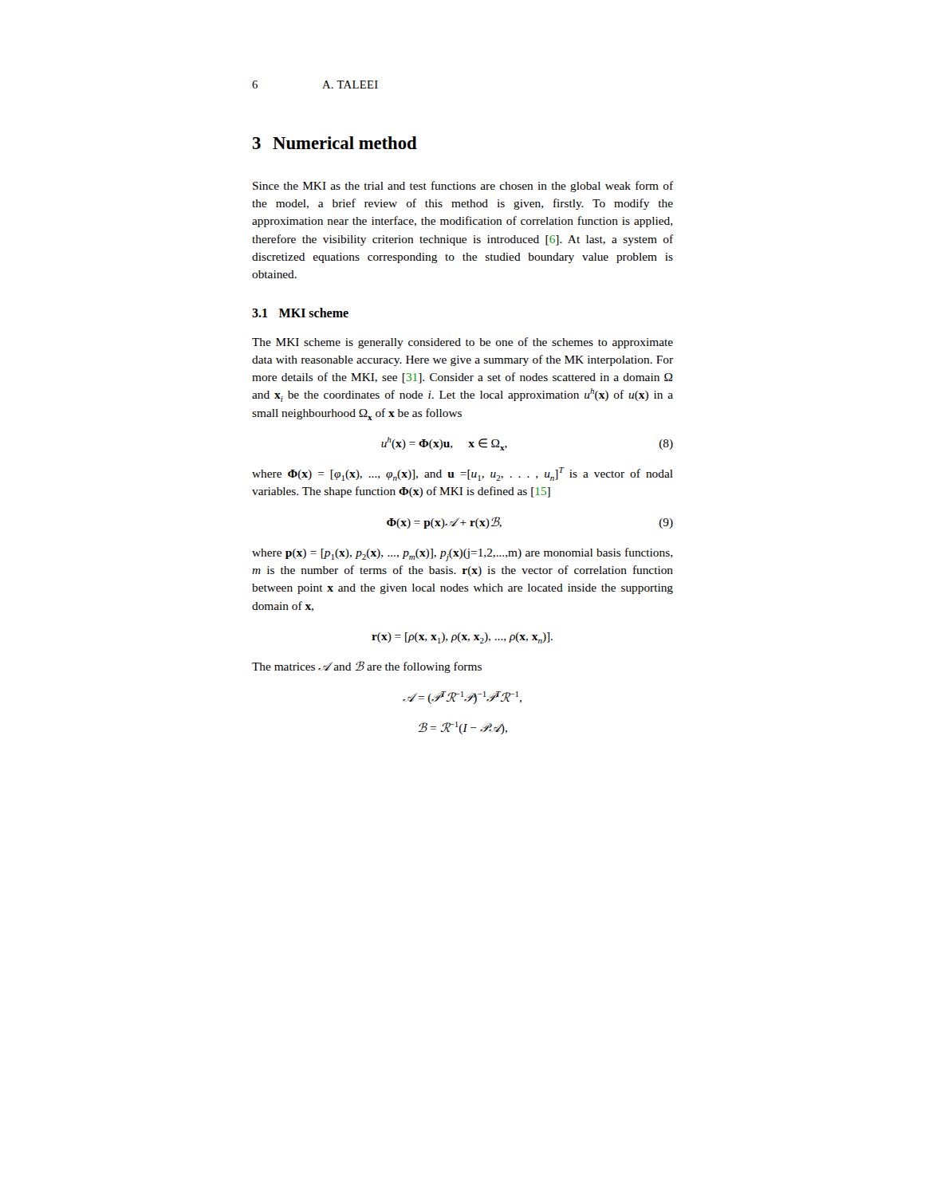6 A. TALEEI
3 Numerical method
Since the MKI as the trial and test functions are chosen in the global weak form of the model, a brief review of this method is given, firstly. To modify the approximation near the interface, the modification of correlation function is applied, therefore the visibility criterion technique is introduced [6]. At last, a system of discretized equations corresponding to the studied boundary value problem is obtained.
3.1 MKI scheme
The MKI scheme is generally considered to be one of the schemes to approximate data with reasonable accuracy. Here we give a summary of the MK interpolation. For more details of the MKI, see [31]. Consider a set of nodes scattered in a domain Ω and xi be the coordinates of node i. Let the local approximation uh(x) of u(x) in a small neighbourhood Ωx of x be as follows
uh(x) = Φ(x)u, x ∈ Ωx,
(8)
where Φ(x) = [φ1(x), ..., φn(x)], and u =[u1, u2, . . . , un]T is a vector of nodal variables. The shape function Φ(x) of MKI is defined as [15]
Φ(x) = p(x)𝒜 + r(x)ℬ,
(9)
where p(x) = [p1(x), p2(x), ..., pm(x)], pj(x)(j=1,2,...,m) are monomial basis functions, m is the number of terms of the basis. r(x) is the vector of correlation function between point x and the given local nodes which are located inside the supporting domain of x,
r(x) = [ρ(x, x1), ρ(x, x2), ..., ρ(x, xn)].
The matrices 𝒜 and ℬ are the following forms
𝒜 = (𝒫Tℛ−1𝒫)−1𝒫Tℛ−1,
ℬ = ℛ−1(I − 𝒫𝒜),